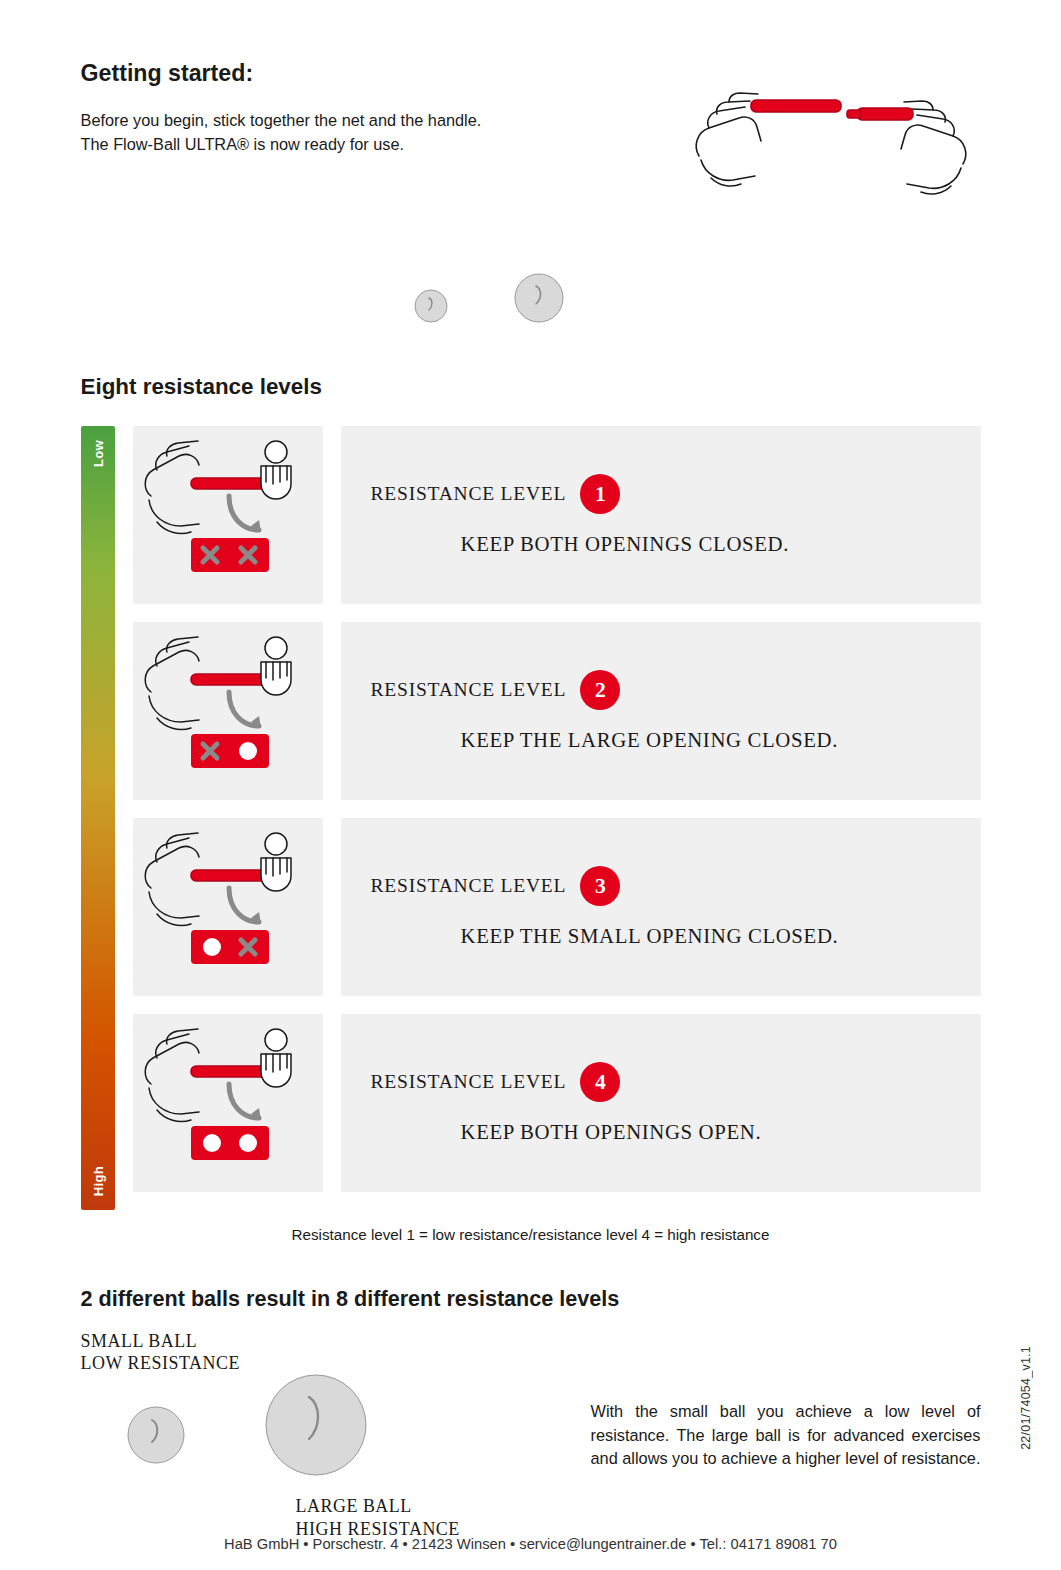Getting started:
Before you begin, stick together the net and the handle.
The Flow-Ball ULTRA® is now ready for use.
Eight resistance levels
Low High
Resistance level 1
Keep both openings closed.
Resistance level 2
Keep the large opening closed.
Resistance level 3
Keep the small opening closed.
Resistance level 4
Keep both openings open.
Resistance level 1 = low resistance/resistance level 4 = high resistance
2 different balls result in 8 different resistance levels
Small ball
Low resistance
Large ball
High resistance
With the small ball you achieve a low level of resistance. The large ball is for advanced exercises and allows you to achieve a higher level of resistance.
22/01/74054_v1.1
HaB GmbH • Porschestr. 4 • 21423 Winsen • service@lungentrainer.de • Tel.: 04171 89081 70